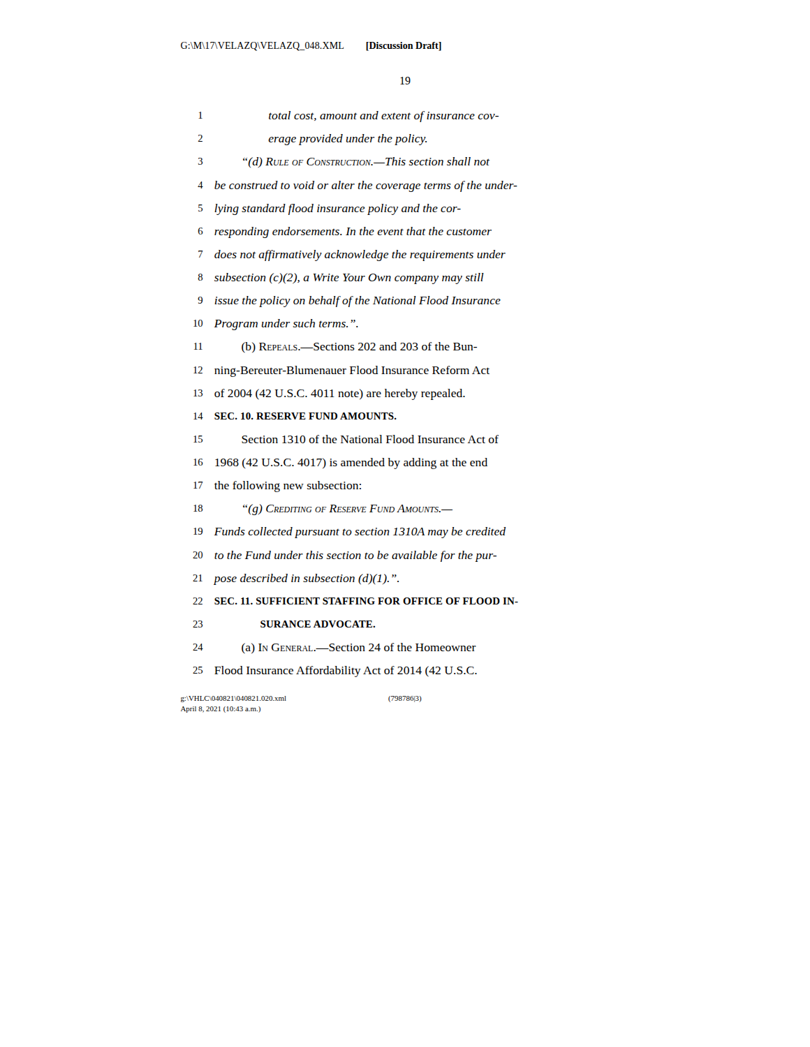G:\M\17\VELAZQ\VELAZQ_048.XML [Discussion Draft]
19
1
total cost, amount and extent of insurance cov-
2
erage provided under the policy.
3
“(d) Rule of Construction.—This section shall not
4
be construed to void or alter the coverage terms of the under-
5
lying standard flood insurance policy and the cor-
6
responding endorsements. In the event that the customer
7
does not affirmatively acknowledge the requirements under
8
subsection (c)(2), a Write Your Own company may still
9
issue the policy on behalf of the National Flood Insurance
10
Program under such terms.”.
11
(b) Repeals.—Sections 202 and 203 of the Bun-
12
ning-Bereuter-Blumenauer Flood Insurance Reform Act
13
of 2004 (42 U.S.C. 4011 note) are hereby repealed.
14
SEC. 10. RESERVE FUND AMOUNTS.
15
Section 1310 of the National Flood Insurance Act of
16
1968 (42 U.S.C. 4017) is amended by adding at the end
17
the following new subsection:
18
“(g) Crediting of Reserve Fund Amounts.—
19
Funds collected pursuant to section 1310A may be credited
20
to the Fund under this section to be available for the pur-
21
pose described in subsection (d)(1).”.
22
SEC. 11. SUFFICIENT STAFFING FOR OFFICE OF FLOOD IN-
23
SURANCE ADVOCATE.
24
(a) In General.—Section 24 of the Homeowner
25
Flood Insurance Affordability Act of 2014 (42 U.S.C.
g:\VHLC\040821\040821.020.xml (798786|3)
April 8, 2021 (10:43 a.m.)